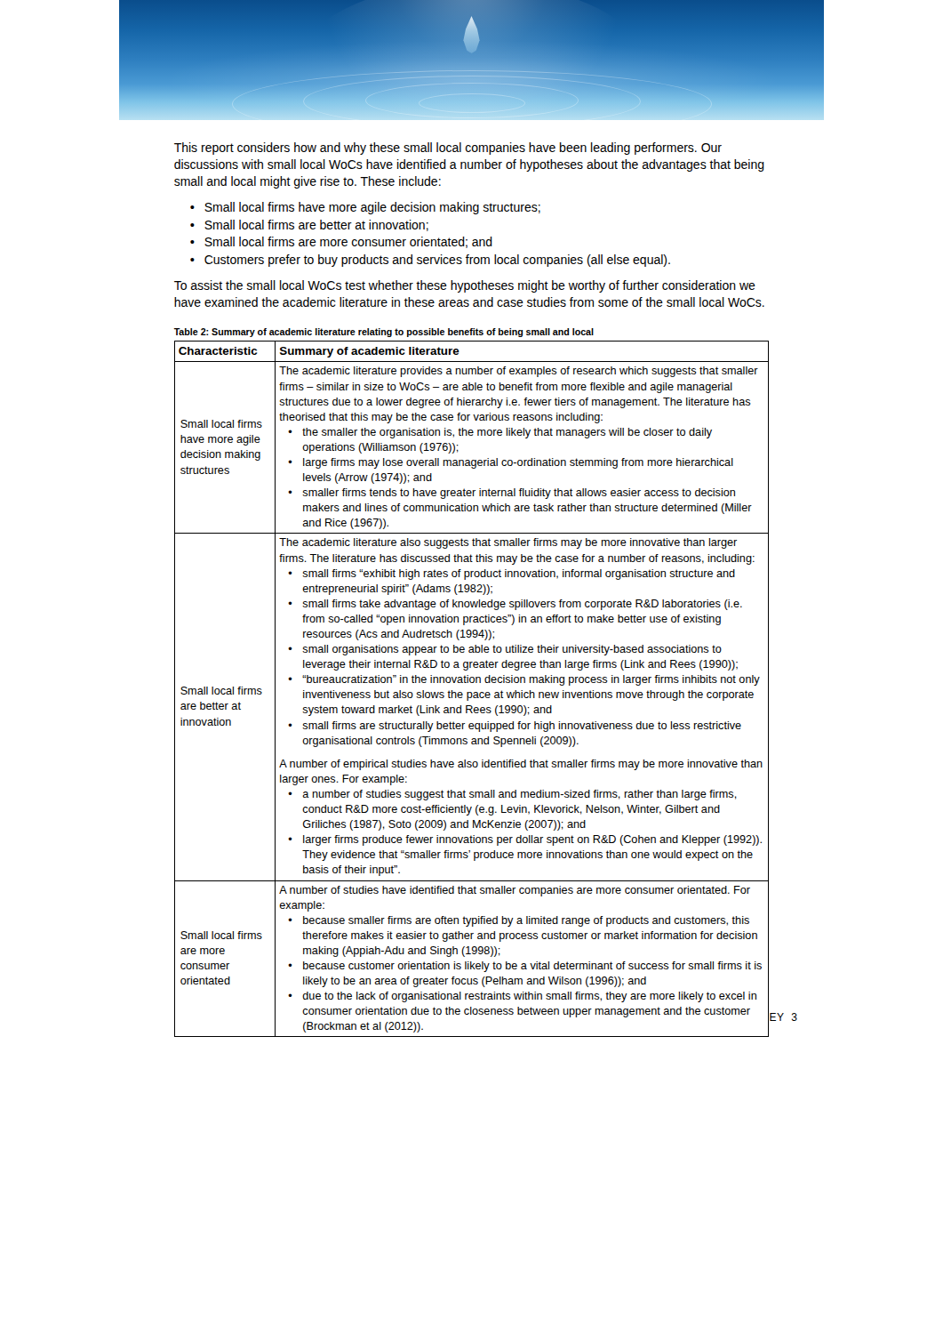This report considers how and why these small local companies have been leading performers. Our discussions with small local WoCs have identified a number of hypotheses about the advantages that being small and local might give rise to. These include:
Small local firms have more agile decision making structures;
Small local firms are better at innovation;
Small local firms are more consumer orientated; and
Customers prefer to buy products and services from local companies (all else equal).
To assist the small local WoCs test whether these hypotheses might be worthy of further consideration we have examined the academic literature in these areas and case studies from some of the small local WoCs.
Table 2: Summary of academic literature relating to possible benefits of being small and local
| Characteristic | Summary of academic literature |
| --- | --- |
| Small local firms have more agile decision making structures | The academic literature provides a number of examples of research which suggests that smaller firms – similar in size to WoCs – are able to benefit from more flexible and agile managerial structures due to a lower degree of hierarchy i.e. fewer tiers of management. The literature has theorised that this may be the case for various reasons including: the smaller the organisation is, the more likely that managers will be closer to daily operations (Williamson (1976)); large firms may lose overall managerial co-ordination stemming from more hierarchical levels (Arrow (1974)); and smaller firms tends to have greater internal fluidity that allows easier access to decision makers and lines of communication which are task rather than structure determined (Miller and Rice (1967)). |
| Small local firms are better at innovation | The academic literature also suggests that smaller firms may be more innovative than larger firms. The literature has discussed that this may be the case for a number of reasons, including: small firms “exhibit high rates of product innovation, informal organisation structure and entrepreneurial spirit” (Adams (1982)); small firms take advantage of knowledge spillovers from corporate R&D laboratories (i.e. from so-called “open innovation practices”) in an effort to make better use of existing resources (Acs and Audretsch (1994)); small organisations appear to be able to utilize their university-based associations to leverage their internal R&D to a greater degree than large firms (Link and Rees (1990)); “bureaucratization” in the innovation decision making process in larger firms inhibits not only inventiveness but also slows the pace at which new inventions move through the corporate system toward market (Link and Rees (1990); and small firms are structurally better equipped for high innovativeness due to less restrictive organisational controls (Timmons and Spenneli (2009)). A number of empirical studies have also identified that smaller firms may be more innovative than larger ones. For example: a number of studies suggest that small and medium-sized firms, rather than large firms, conduct R&D more cost-efficiently (e.g. Levin, Klevorick, Nelson, Winter, Gilbert and Griliches (1987), Soto (2009) and McKenzie (2007)); and larger firms produce fewer innovations per dollar spent on R&D (Cohen and Klepper (1992)). They evidence that “smaller firms’ produce more innovations than one would expect on the basis of their input”. |
| Small local firms are more consumer orientated | A number of studies have identified that smaller companies are more consumer orientated. For example: because smaller firms are often typified by a limited range of products and customers, this therefore makes it easier to gather and process customer or market information for decision making (Appiah-Adu and Singh (1998)); because customer orientation is likely to be a vital determinant of success for small firms it is likely to be an area of greater focus (Pelham and Wilson (1996)); and due to the lack of organisational restraints within small firms, they are more likely to excel in consumer orientation due to the closeness between upper management and the customer (Brockman et al (2012)). |
EY 3